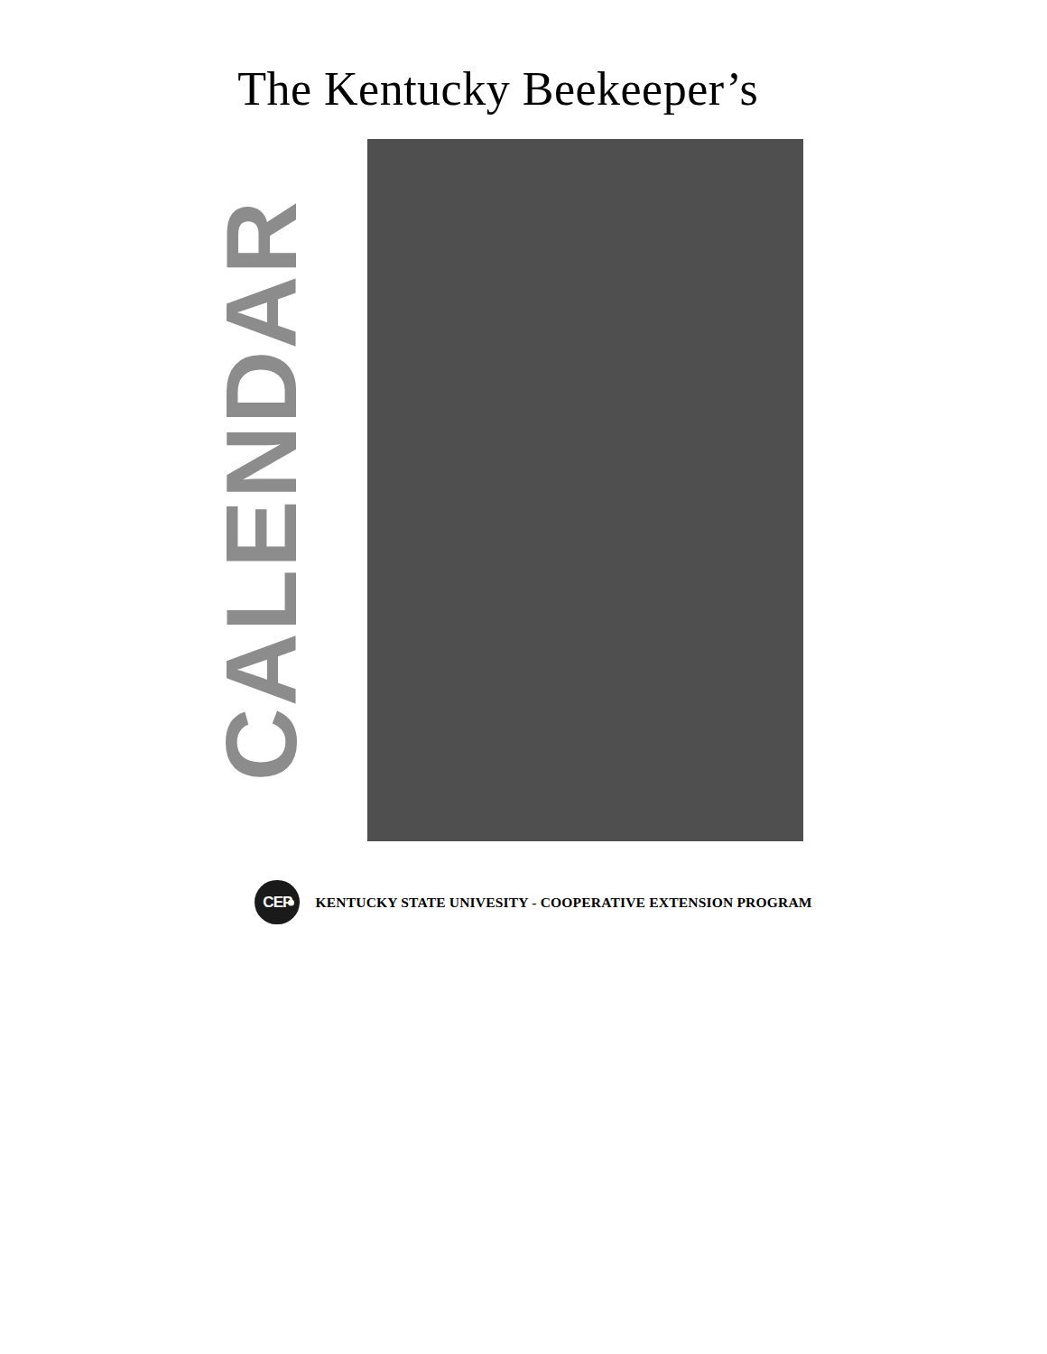The Kentucky Beekeeper’s
CALENDAR
CEP
KENTUCKY STATE UNIVESITY - COOPERATIVE EXTENSION PROGRAM